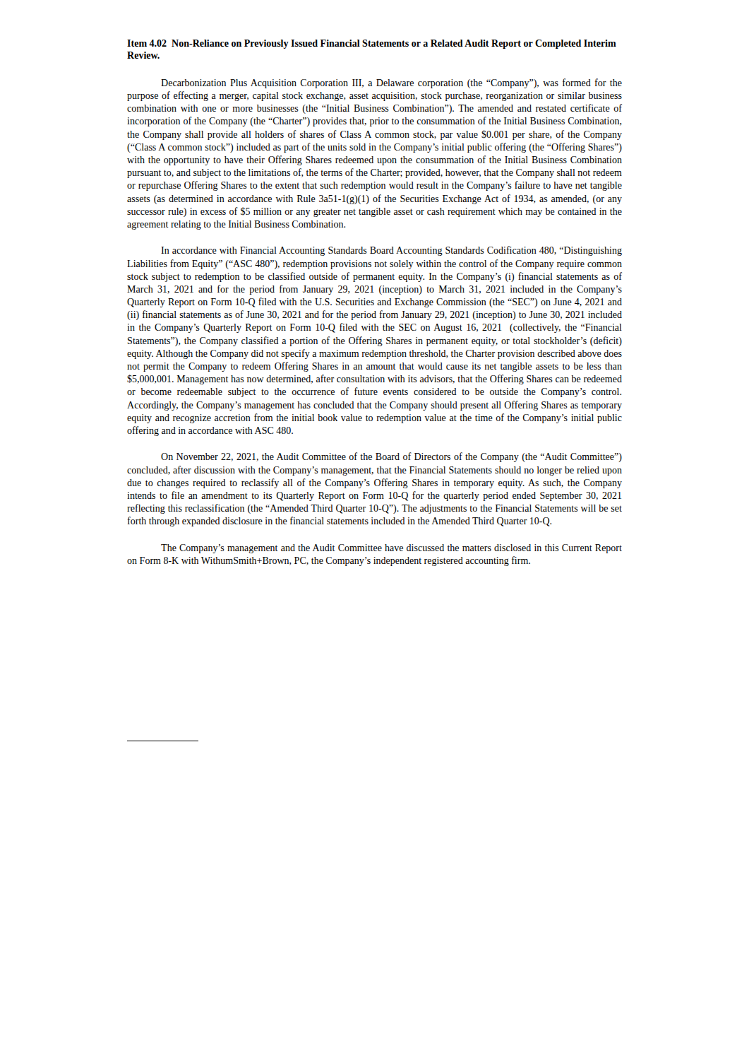Item 4.02 Non-Reliance on Previously Issued Financial Statements or a Related Audit Report or Completed Interim Review.
Decarbonization Plus Acquisition Corporation III, a Delaware corporation (the “Company”), was formed for the purpose of effecting a merger, capital stock exchange, asset acquisition, stock purchase, reorganization or similar business combination with one or more businesses (the “Initial Business Combination”). The amended and restated certificate of incorporation of the Company (the “Charter”) provides that, prior to the consummation of the Initial Business Combination, the Company shall provide all holders of shares of Class A common stock, par value $0.001 per share, of the Company (“Class A common stock”) included as part of the units sold in the Company’s initial public offering (the “Offering Shares”) with the opportunity to have their Offering Shares redeemed upon the consummation of the Initial Business Combination pursuant to, and subject to the limitations of, the terms of the Charter; provided, however, that the Company shall not redeem or repurchase Offering Shares to the extent that such redemption would result in the Company’s failure to have net tangible assets (as determined in accordance with Rule 3a51-1(g)(1) of the Securities Exchange Act of 1934, as amended, (or any successor rule) in excess of $5 million or any greater net tangible asset or cash requirement which may be contained in the agreement relating to the Initial Business Combination.
In accordance with Financial Accounting Standards Board Accounting Standards Codification 480, “Distinguishing Liabilities from Equity” (“ASC 480”), redemption provisions not solely within the control of the Company require common stock subject to redemption to be classified outside of permanent equity. In the Company’s (i) financial statements as of March 31, 2021 and for the period from January 29, 2021 (inception) to March 31, 2021 included in the Company’s Quarterly Report on Form 10-Q filed with the U.S. Securities and Exchange Commission (the “SEC”) on June 4, 2021 and (ii) financial statements as of June 30, 2021 and for the period from January 29, 2021 (inception) to June 30, 2021 included in the Company’s Quarterly Report on Form 10-Q filed with the SEC on August 16, 2021 (collectively, the “Financial Statements”), the Company classified a portion of the Offering Shares in permanent equity, or total stockholder’s (deficit) equity. Although the Company did not specify a maximum redemption threshold, the Charter provision described above does not permit the Company to redeem Offering Shares in an amount that would cause its net tangible assets to be less than $5,000,001. Management has now determined, after consultation with its advisors, that the Offering Shares can be redeemed or become redeemable subject to the occurrence of future events considered to be outside the Company’s control. Accordingly, the Company’s management has concluded that the Company should present all Offering Shares as temporary equity and recognize accretion from the initial book value to redemption value at the time of the Company’s initial public offering and in accordance with ASC 480.
On November 22, 2021, the Audit Committee of the Board of Directors of the Company (the “Audit Committee”) concluded, after discussion with the Company’s management, that the Financial Statements should no longer be relied upon due to changes required to reclassify all of the Company’s Offering Shares in temporary equity. As such, the Company intends to file an amendment to its Quarterly Report on Form 10-Q for the quarterly period ended September 30, 2021 reflecting this reclassification (the “Amended Third Quarter 10-Q”). The adjustments to the Financial Statements will be set forth through expanded disclosure in the financial statements included in the Amended Third Quarter 10-Q.
The Company’s management and the Audit Committee have discussed the matters disclosed in this Current Report on Form 8-K with WithumSmith+Brown, PC, the Company’s independent registered accounting firm.